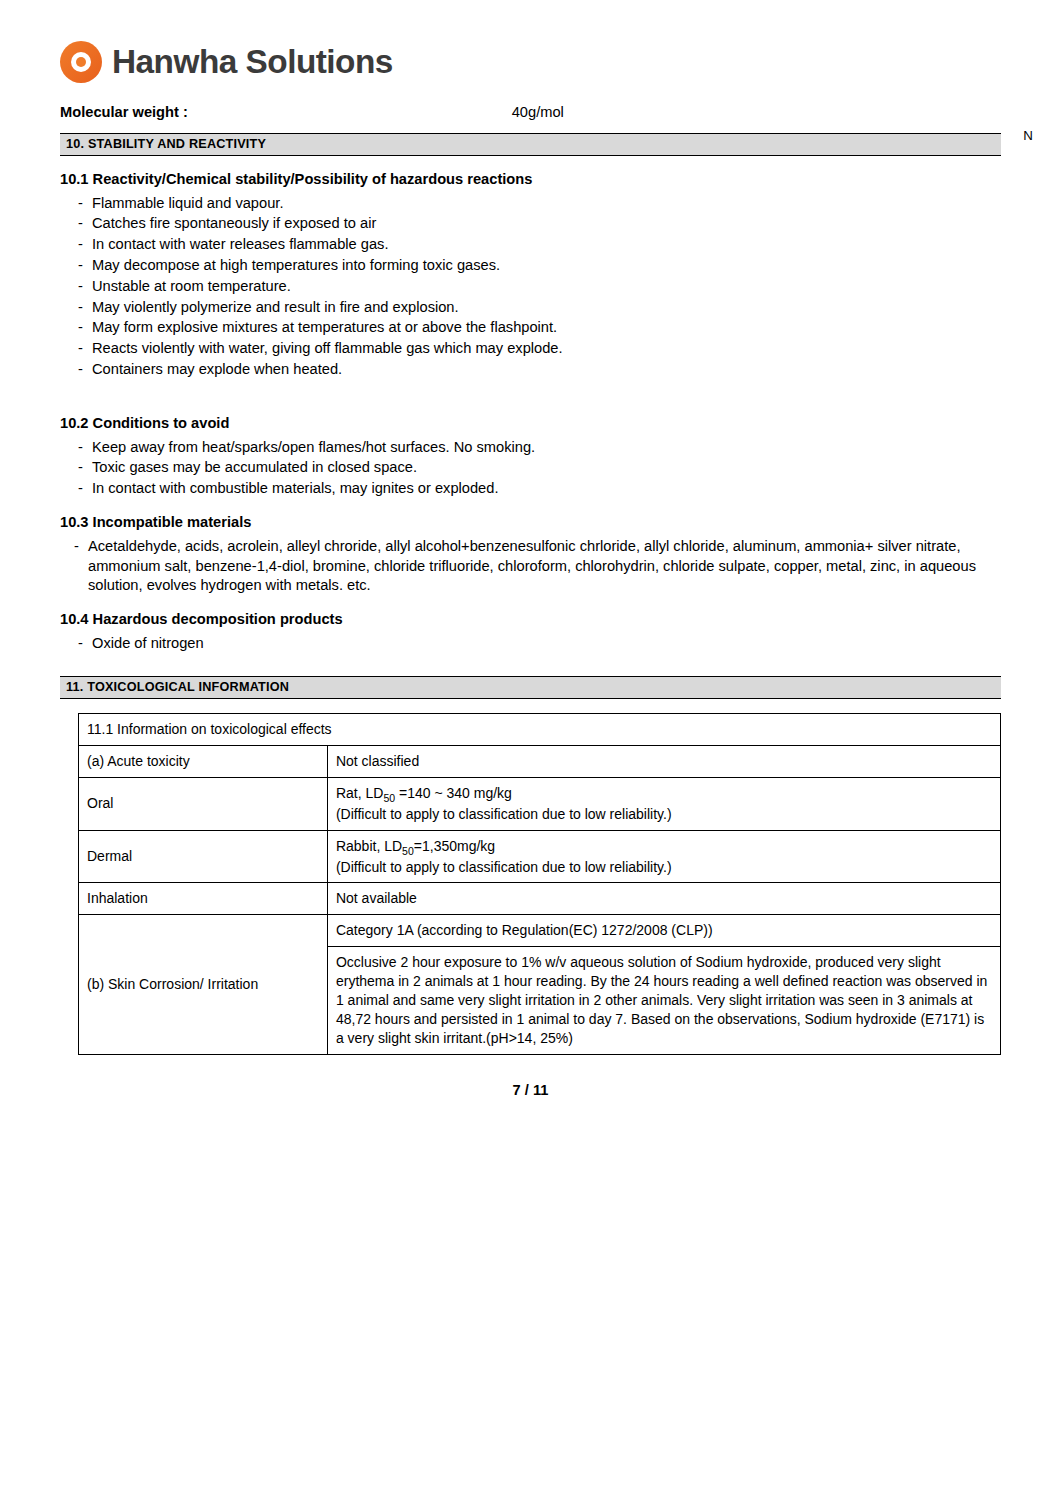Hanwha Solutions
Molecular weight :
40g/mol
N
10. STABILITY AND REACTIVITY
10.1 Reactivity/Chemical stability/Possibility of hazardous reactions
Flammable liquid and vapour.
Catches fire spontaneously if exposed to air
In contact with water releases flammable gas.
May decompose at high temperatures into forming toxic gases.
Unstable at room temperature.
May violently polymerize and result in fire and explosion.
May form explosive mixtures at temperatures at or above the flashpoint.
Reacts violently with water, giving off flammable gas which may explode.
Containers may explode when heated.
10.2 Conditions to avoid
Keep away from heat/sparks/open flames/hot surfaces. No smoking.
Toxic gases may be accumulated in closed space.
In contact with combustible materials, may ignites or exploded.
10.3 Incompatible materials
Acetaldehyde, acids, acrolein, alleyl chroride, allyl alcohol+benzenesulfonic chrloride, allyl chloride, aluminum, ammonia+ silver nitrate, ammonium salt, benzene-1,4-diol, bromine, chloride trifluoride, chloroform, chlorohydrin, chloride sulpate, copper, metal, zinc, in aqueous solution, evolves hydrogen with metals. etc.
10.4 Hazardous decomposition products
Oxide of nitrogen
11. TOXICOLOGICAL INFORMATION
| 11.1 Information on toxicological effects |
| (a) Acute toxicity | Not classified |
| Oral | Rat, LD 50 =140 ~ 340 mg/kg (Difficult to apply to classification due to low reliability.) |
| Dermal | Rabbit, LD 50 =1,350mg/kg (Difficult to apply to classification due to low reliability.) |
| Inhalation | Not available |
| (b) Skin Corrosion/ Irritation | Category 1A (according to Regulation(EC) 1272/2008 (CLP)) |
| Occlusive 2 hour exposure to 1% w/v aqueous solution of Sodium hydroxide, produced very slight erythema in 2 animals at 1 hour reading. By the 24 hours reading a well defined reaction was observed in 1 animal and same very slight irritation in 2 other animals. Very slight irritation was seen in 3 animals at 48,72 hours and persisted in 1 animal to day 7. Based on the observations, Sodium hydroxide (E7171) is a very slight skin irritant.(pH>14, 25%) |
7 / 11